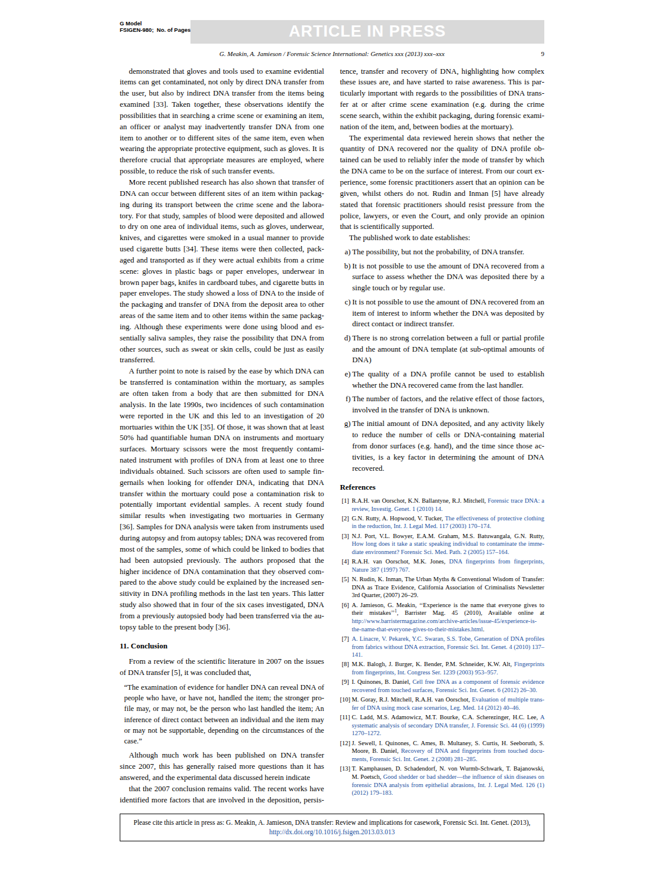G Model FSIGEN-980; No. of Pages 10
ARTICLE IN PRESS
G. Meakin, A. Jamieson / Forensic Science International: Genetics xxx (2013) xxx–xxx 9
demonstrated that gloves and tools used to examine evidential items can get contaminated, not only by direct DNA transfer from the user, but also by indirect DNA transfer from the items being examined [33]. Taken together, these observations identify the possibilities that in searching a crime scene or examining an item, an officer or analyst may inadvertently transfer DNA from one item to another or to different sites of the same item, even when wearing the appropriate protective equipment, such as gloves. It is therefore crucial that appropriate measures are employed, where possible, to reduce the risk of such transfer events.
More recent published research has also shown that transfer of DNA can occur between different sites of an item within packaging during its transport between the crime scene and the laboratory. For that study, samples of blood were deposited and allowed to dry on one area of individual items, such as gloves, underwear, knives, and cigarettes were smoked in a usual manner to provide used cigarette butts [34]. These items were then collected, packaged and transported as if they were actual exhibits from a crime scene: gloves in plastic bags or paper envelopes, underwear in brown paper bags, knifes in cardboard tubes, and cigarette butts in paper envelopes. The study showed a loss of DNA to the inside of the packaging and transfer of DNA from the deposit area to other areas of the same item and to other items within the same packaging. Although these experiments were done using blood and essentially saliva samples, they raise the possibility that DNA from other sources, such as sweat or skin cells, could be just as easily transferred.
A further point to note is raised by the ease by which DNA can be transferred is contamination within the mortuary, as samples are often taken from a body that are then submitted for DNA analysis. In the late 1990s, two incidences of such contamination were reported in the UK and this led to an investigation of 20 mortuaries within the UK [35]. Of those, it was shown that at least 50% had quantifiable human DNA on instruments and mortuary surfaces. Mortuary scissors were the most frequently contaminated instrument with profiles of DNA from at least one to three individuals obtained. Such scissors are often used to sample fingernails when looking for offender DNA, indicating that DNA transfer within the mortuary could pose a contamination risk to potentially important evidential samples. A recent study found similar results when investigating two mortuaries in Germany [36]. Samples for DNA analysis were taken from instruments used during autopsy and from autopsy tables; DNA was recovered from most of the samples, some of which could be linked to bodies that had been autopsied previously. The authors proposed that the higher incidence of DNA contamination that they observed compared to the above study could be explained by the increased sensitivity in DNA profiling methods in the last ten years. This latter study also showed that in four of the six cases investigated, DNA from a previously autopsied body had been transferred via the autopsy table to the present body [36].
11. Conclusion
From a review of the scientific literature in 2007 on the issues of DNA transfer [5], it was concluded that,
“The examination of evidence for handler DNA can reveal DNA of people who have, or have not, handled the item; the stronger profile may, or may not, be the person who last handled the item; An inference of direct contact between an individual and the item may or may not be supportable, depending on the circumstances of the case.”
Although much work has been published on DNA transfer since 2007, this has generally raised more questions than it has answered, and the experimental data discussed herein indicate
that the 2007 conclusion remains valid. The recent works have identified more factors that are involved in the deposition, persistence, transfer and recovery of DNA, highlighting how complex these issues are, and have started to raise awareness. This is particularly important with regards to the possibilities of DNA transfer at or after crime scene examination (e.g. during the crime scene search, within the exhibit packaging, during forensic examination of the item, and, between bodies at the mortuary).
The experimental data reviewed herein shows that nether the quantity of DNA recovered nor the quality of DNA profile obtained can be used to reliably infer the mode of transfer by which the DNA came to be on the surface of interest. From our court experience, some forensic practitioners assert that an opinion can be given, whilst others do not. Rudin and Inman [5] have already stated that forensic practitioners should resist pressure from the police, lawyers, or even the Court, and only provide an opinion that is scientifically supported.
The published work to date establishes:
a) The possibility, but not the probability, of DNA transfer.
b) It is not possible to use the amount of DNA recovered from a surface to assess whether the DNA was deposited there by a single touch or by regular use.
c) It is not possible to use the amount of DNA recovered from an item of interest to inform whether the DNA was deposited by direct contact or indirect transfer.
d) There is no strong correlation between a full or partial profile and the amount of DNA template (at sub-optimal amounts of DNA)
e) The quality of a DNA profile cannot be used to establish whether the DNA recovered came from the last handler.
f) The number of factors, and the relative effect of those factors, involved in the transfer of DNA is unknown.
g) The initial amount of DNA deposited, and any activity likely to reduce the number of cells or DNA-containing material from donor surfaces (e.g. hand), and the time since those activities, is a key factor in determining the amount of DNA recovered.
References
[1] R.A.H. van Oorschot, K.N. Ballantyne, R.J. Mitchell, Forensic trace DNA: a review, Investig. Genet. 1 (2010) 14.
[2] G.N. Rutty, A. Hopwood, V. Tucker, The effectiveness of protective clothing in the reduction, Int. J. Legal Med. 117 (2003) 170–174.
[3] N.J. Port, V.L. Bowyer, E.A.M. Graham, M.S. Batuwangala, G.N. Rutty, How long does it take a static speaking individual to contaminate the immediate environment? Forensic Sci. Med. Path. 2 (2005) 157–164.
[4] R.A.H. van Oorschot, M.K. Jones, DNA fingerprints from fingerprints, Nature 387 (1997) 767.
[5] N. Rudin, K. Inman, The Urban Myths & Conventional Wisdom of Transfer: DNA as Trace Evidence, California Association of Criminalists Newsletter 3rd Quarter, (2007) 26–29.
[6] A. Jamieson, G. Meakin, ‘‘Experience is the name that everyone gives to their mistakes’’1, Barrister Mag. 45 (2010), Available online at http://www.barristermagazine.com/archive-articles/issue-45/experience-is-the-name-that-everyone-gives-to-their-mistakes.html.
[7] A. Linacre, V. Pekarek, Y.C. Swaran, S.S. Tobe, Generation of DNA profiles from fabrics without DNA extraction, Forensic Sci. Int. Genet. 4 (2010) 137–141.
[8] M.K. Balogh, J. Burger, K. Bender, P.M. Schneider, K.W. Alt, Fingerprints from fingerprints, Int. Congress Ser. 1239 (2003) 953–957.
[9] I. Quinones, B. Daniel, Cell free DNA as a component of forensic evidence recovered from touched surfaces, Forensic Sci. Int. Genet. 6 (2012) 26–30.
[10] M. Goray, R.J. Mitchell, R.A.H. van Oorschot, Evaluation of multiple transfer of DNA using mock case scenarios, Leg. Med. 14 (2012) 40–46.
[11] C. Ladd, M.S. Adamowicz, M.T. Bourke, C.A. Scherezinger, H.C. Lee, A systematic analysis of secondary DNA transfer, J. Forensic Sci. 44 (6) (1999) 1270–1272.
[12] J. Sewell, I. Quinones, C. Ames, B. Multaney, S. Curtis, H. Seeboruth, S. Moore, B. Daniel, Recovery of DNA and fingerprints from touched documents, Forensic Sci. Int. Genet. 2 (2008) 281–285.
[13] T. Kamphausen, D. Schadendorf, N. von Wurmb-Schwark, T. Bajanowski, M. Poetsch, Good shedder or bad shedder—the influence of skin diseases on forensic DNA analysis from epithelial abrasions, Int. J. Legal Med. 126 (1) (2012) 179–183.
Please cite this article in press as: G. Meakin, A. Jamieson, DNA transfer: Review and implications for casework, Forensic Sci. Int. Genet. (2013), http://dx.doi.org/10.1016/j.fsigen.2013.03.013